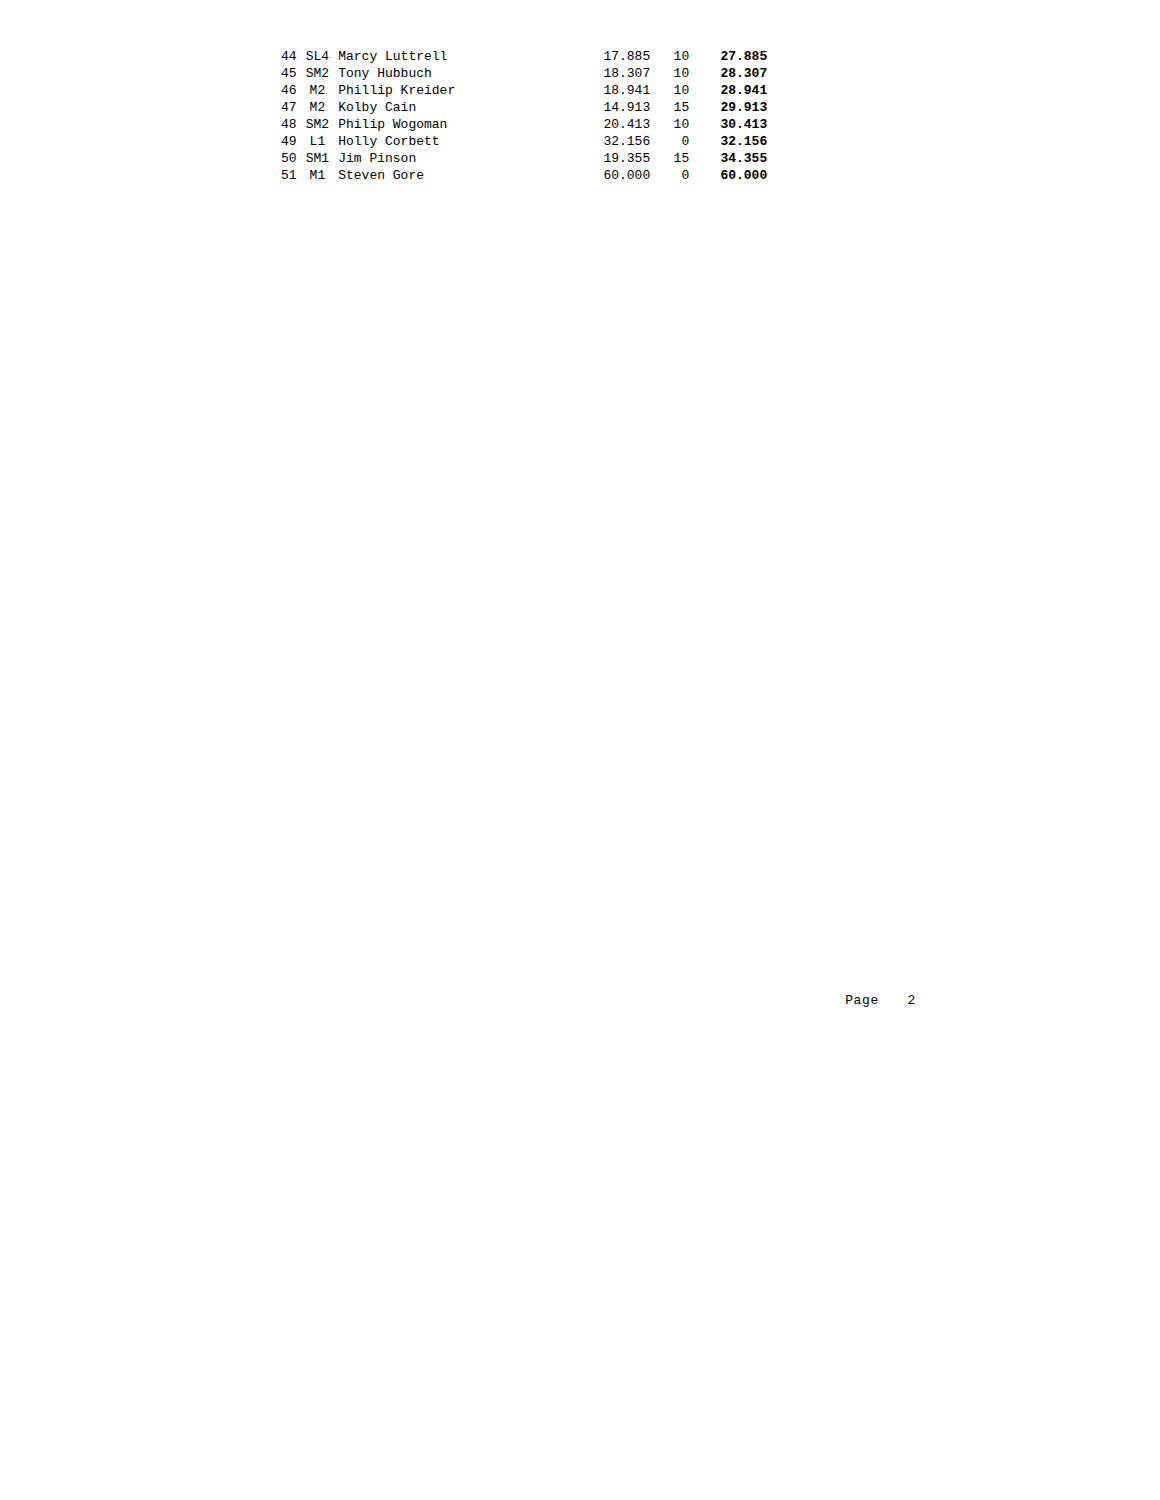| 44 | SL4 | Marcy Luttrell | 17.885 | 10 | 27.885 |
| 45 | SM2 | Tony Hubbuch | 18.307 | 10 | 28.307 |
| 46 | M2 | Phillip Kreider | 18.941 | 10 | 28.941 |
| 47 | M2 | Kolby Cain | 14.913 | 15 | 29.913 |
| 48 | SM2 | Philip Wogoman | 20.413 | 10 | 30.413 |
| 49 | L1 | Holly Corbett | 32.156 | 0 | 32.156 |
| 50 | SM1 | Jim Pinson | 19.355 | 15 | 34.355 |
| 51 | M1 | Steven Gore | 60.000 | 0 | 60.000 |
Page2